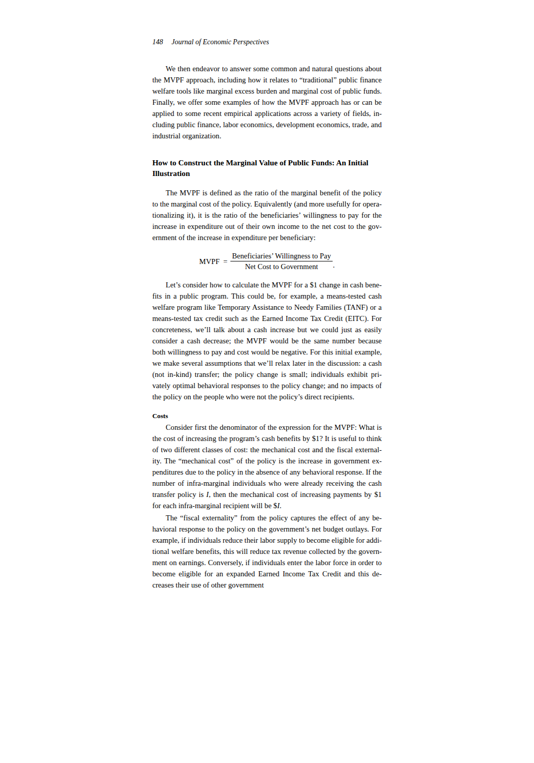148 Journal of Economic Perspectives
We then endeavor to answer some common and natural questions about the MVPF approach, including how it relates to “traditional” public finance welfare tools like marginal excess burden and marginal cost of public funds. Finally, we offer some examples of how the MVPF approach has or can be applied to some recent empirical applications across a variety of fields, including public finance, labor economics, development economics, trade, and industrial organization.
How to Construct the Marginal Value of Public Funds: An Initial
Illustration
The MVPF is defined as the ratio of the marginal benefit of the policy to the marginal cost of the policy. Equivalently (and more usefully for operationalizing it), it is the ratio of the beneficiaries’ willingness to pay for the increase in expenditure out of their own income to the net cost to the government of the increase in expenditure per beneficiary:
MVPF =Beneficiaries’ Willingness to Pay Net Cost to Government.
Let’s consider how to calculate the MVPF for a $1 change in cash benefits in a public program. This could be, for example, a means-tested cash welfare program like Temporary Assistance to Needy Families (TANF) or a means-tested tax credit such as the Earned Income Tax Credit (EITC). For concreteness, we’ll talk about a cash increase but we could just as easily consider a cash decrease; the MVPF would be the same number because both willingness to pay and cost would be negative. For this initial example, we make several assumptions that we’ll relax later in the discussion: a cash (not in-kind) transfer; the policy change is small; individuals exhibit privately optimal behavioral responses to the policy change; and no impacts of the policy on the people who were not the policy’s direct recipients.
Costs
Consider first the denominator of the expression for the MVPF: What is the cost of increasing the program’s cash benefits by $1? It is useful to think of two different classes of cost: the mechanical cost and the fiscal externality. The “mechanical cost” of the policy is the increase in government expenditures due to the policy in the absence of any behavioral response. If the number of infra-marginal individuals who were already receiving the cash transfer policy is I, then the mechanical cost of increasing payments by $1 for each infra-marginal recipient will be $I.
The “fiscal externality” from the policy captures the effect of any behavioral response to the policy on the government’s net budget outlays. For example, if individuals reduce their labor supply to become eligible for additional welfare benefits, this will reduce tax revenue collected by the government on earnings. Conversely, if individuals enter the labor force in order to become eligible for an expanded Earned Income Tax Credit and this decreases their use of other government